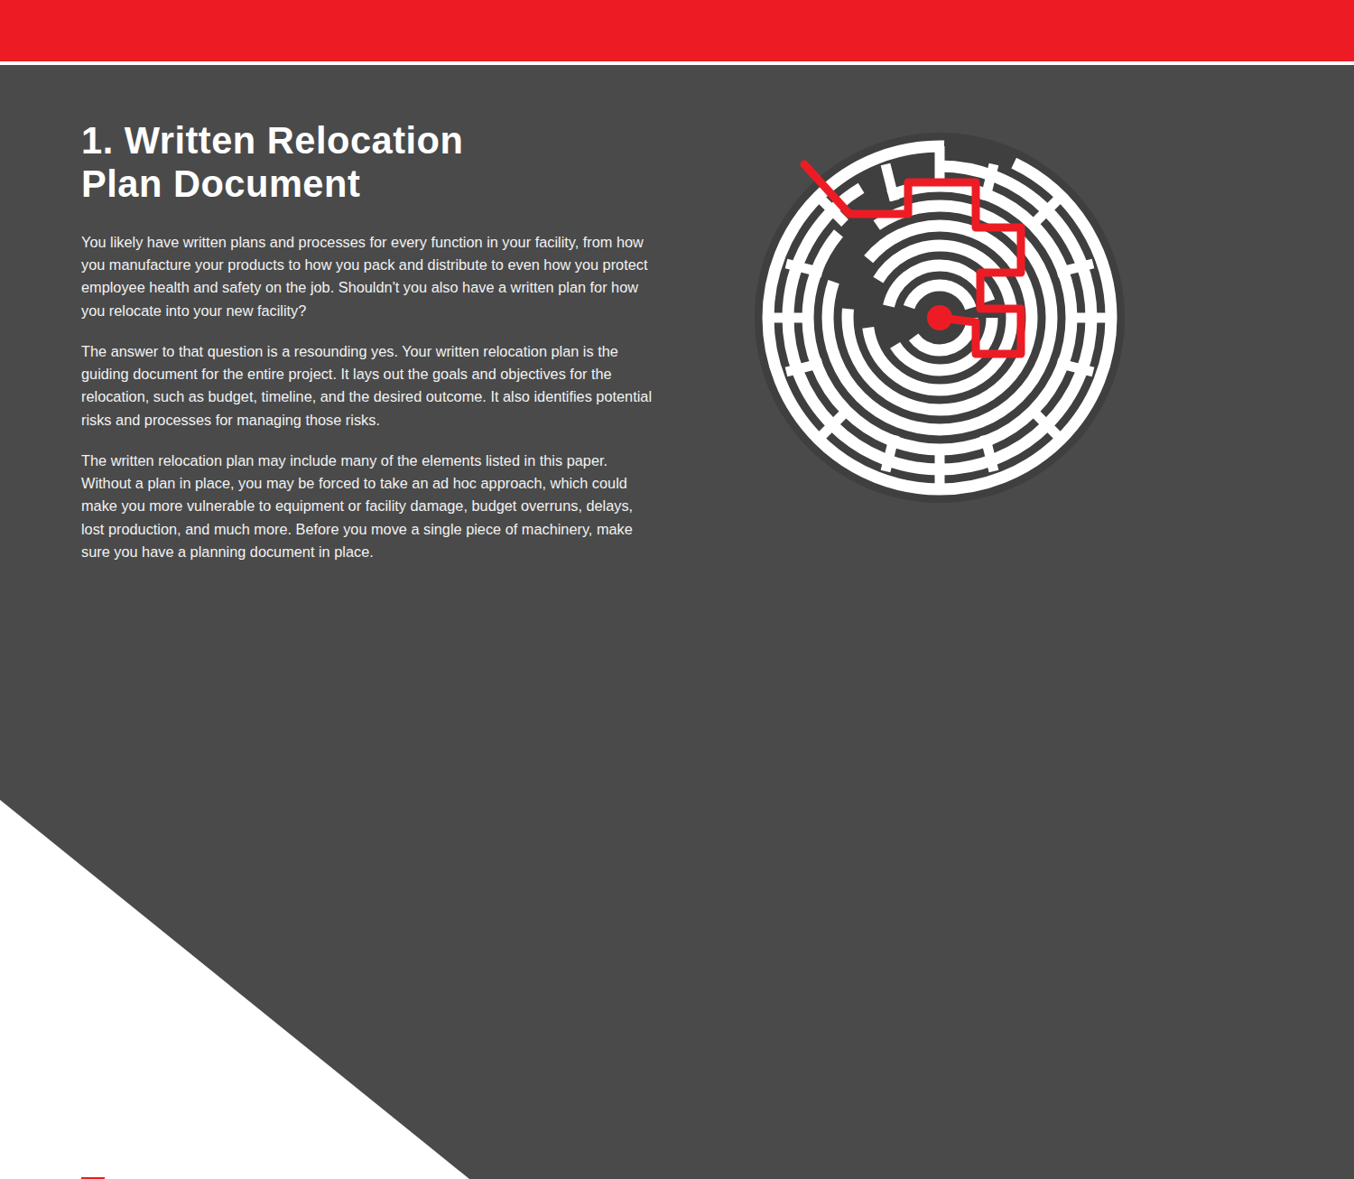1. Written Relocation
Plan Document
You likely have written plans and processes for every function in your facility, from how you manufacture your products to how you pack and distribute to even how you protect employee health and safety on the job. Shouldn't you also have a written plan for how you relocate into your new facility?
The answer to that question is a resounding yes. Your written relocation plan is the guiding document for the entire project. It lays out the goals and objectives for the relocation, such as budget, timeline, and the desired outcome. It also identifies potential risks and processes for managing those risks.
The written relocation plan may include many of the elements listed in this paper. Without a plan in place, you may be forced to take an ad hoc approach, which could make you more vulnerable to equipment or facility damage, budget overruns, delays, lost production, and much more. Before you move a single piece of machinery, make sure you have a planning document in place.
DEUFOL
3 / 12